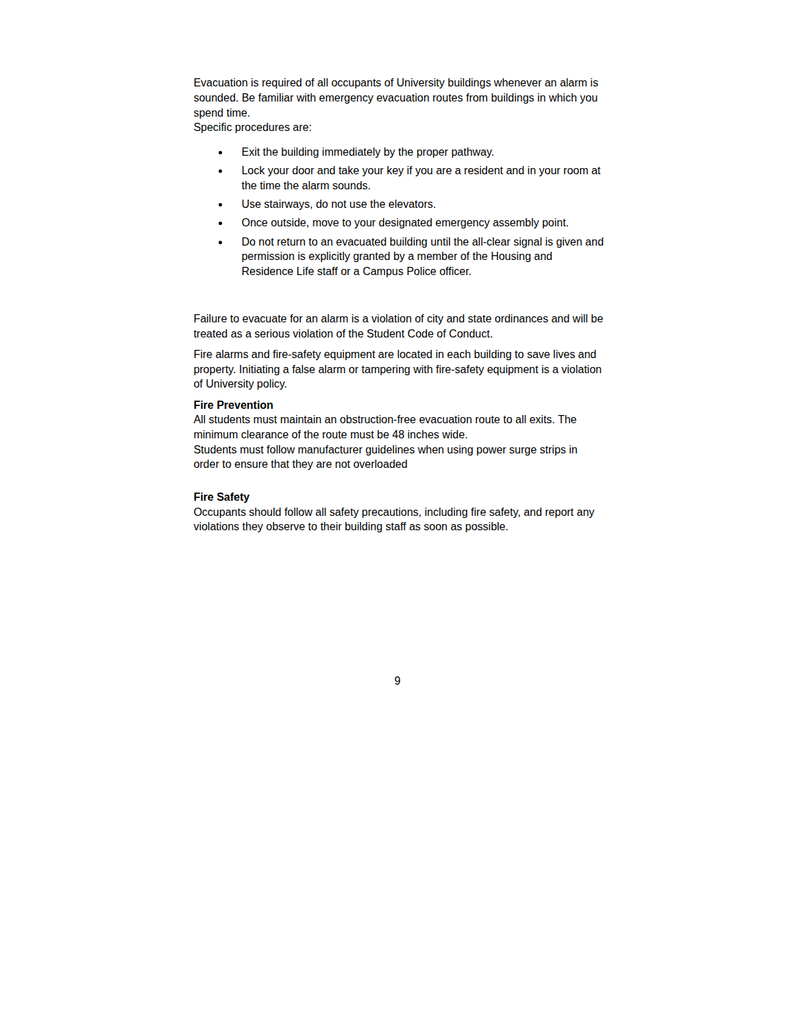Evacuation is required of all occupants of University buildings whenever an alarm is sounded. Be familiar with emergency evacuation routes from buildings in which you spend time.
Specific procedures are:
Exit the building immediately by the proper pathway.
Lock your door and take your key if you are a resident and in your room at the time the alarm sounds.
Use stairways, do not use the elevators.
Once outside, move to your designated emergency assembly point.
Do not return to an evacuated building until the all-clear signal is given and permission is explicitly granted by a member of the Housing and Residence Life staff or a Campus Police officer.
Failure to evacuate for an alarm is a violation of city and state ordinances and will be treated as a serious violation of the Student Code of Conduct.
Fire alarms and fire-safety equipment are located in each building to save lives and property. Initiating a false alarm or tampering with fire-safety equipment is a violation of University policy.
Fire Prevention
All students must maintain an obstruction-free evacuation route to all exits. The minimum clearance of the route must be 48 inches wide.
Students must follow manufacturer guidelines when using power surge strips in order to ensure that they are not overloaded
Fire Safety
Occupants should follow all safety precautions, including fire safety, and report any violations they observe to their building staff as soon as possible.
9